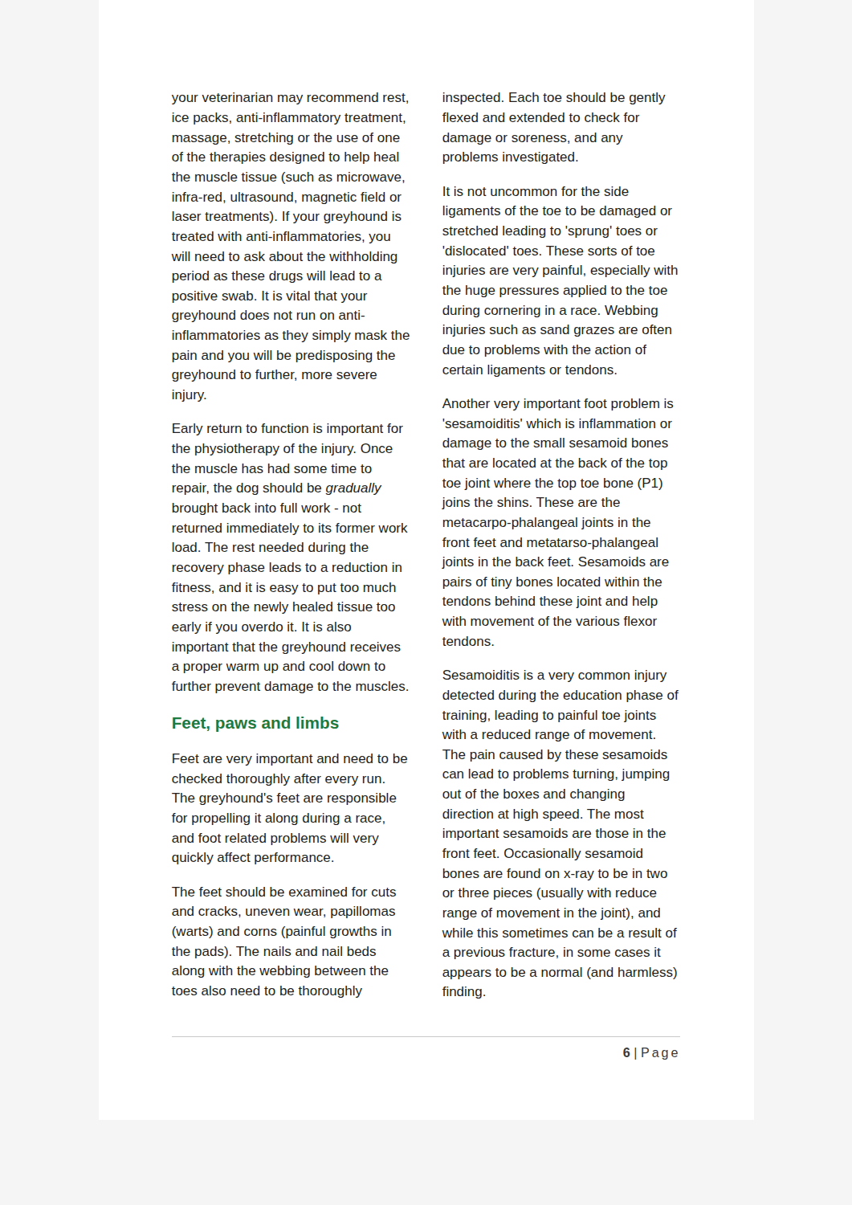your veterinarian may recommend rest, ice packs, anti-inflammatory treatment, massage, stretching or the use of one of the therapies designed to help heal the muscle tissue (such as microwave, infra-red, ultrasound, magnetic field or laser treatments). If your greyhound is treated with anti-inflammatories, you will need to ask about the withholding period as these drugs will lead to a positive swab. It is vital that your greyhound does not run on anti-inflammatories as they simply mask the pain and you will be predisposing the greyhound to further, more severe injury.
Early return to function is important for the physiotherapy of the injury. Once the muscle has had some time to repair, the dog should be gradually brought back into full work - not returned immediately to its former work load. The rest needed during the recovery phase leads to a reduction in fitness, and it is easy to put too much stress on the newly healed tissue too early if you overdo it. It is also important that the greyhound receives a proper warm up and cool down to further prevent damage to the muscles.
Feet, paws and limbs
Feet are very important and need to be checked thoroughly after every run. The greyhound's feet are responsible for propelling it along during a race, and foot related problems will very quickly affect performance.
The feet should be examined for cuts and cracks, uneven wear, papillomas (warts) and corns (painful growths in the pads). The nails and nail beds along with the webbing between the toes also need to be thoroughly inspected. Each toe should be gently flexed and extended to check for damage or soreness, and any problems investigated.
It is not uncommon for the side ligaments of the toe to be damaged or stretched leading to 'sprung' toes or 'dislocated' toes. These sorts of toe injuries are very painful, especially with the huge pressures applied to the toe during cornering in a race. Webbing injuries such as sand grazes are often due to problems with the action of certain ligaments or tendons.
Another very important foot problem is 'sesamoiditis' which is inflammation or damage to the small sesamoid bones that are located at the back of the top toe joint where the top toe bone (P1) joins the shins. These are the metacarpo-phalangeal joints in the front feet and metatarso-phalangeal joints in the back feet. Sesamoids are pairs of tiny bones located within the tendons behind these joint and help with movement of the various flexor tendons.
Sesamoiditis is a very common injury detected during the education phase of training, leading to painful toe joints with a reduced range of movement. The pain caused by these sesamoids can lead to problems turning, jumping out of the boxes and changing direction at high speed. The most important sesamoids are those in the front feet. Occasionally sesamoid bones are found on x-ray to be in two or three pieces (usually with reduce range of movement in the joint), and while this sometimes can be a result of a previous fracture, in some cases it appears to be a normal (and harmless) finding.
6 | Page